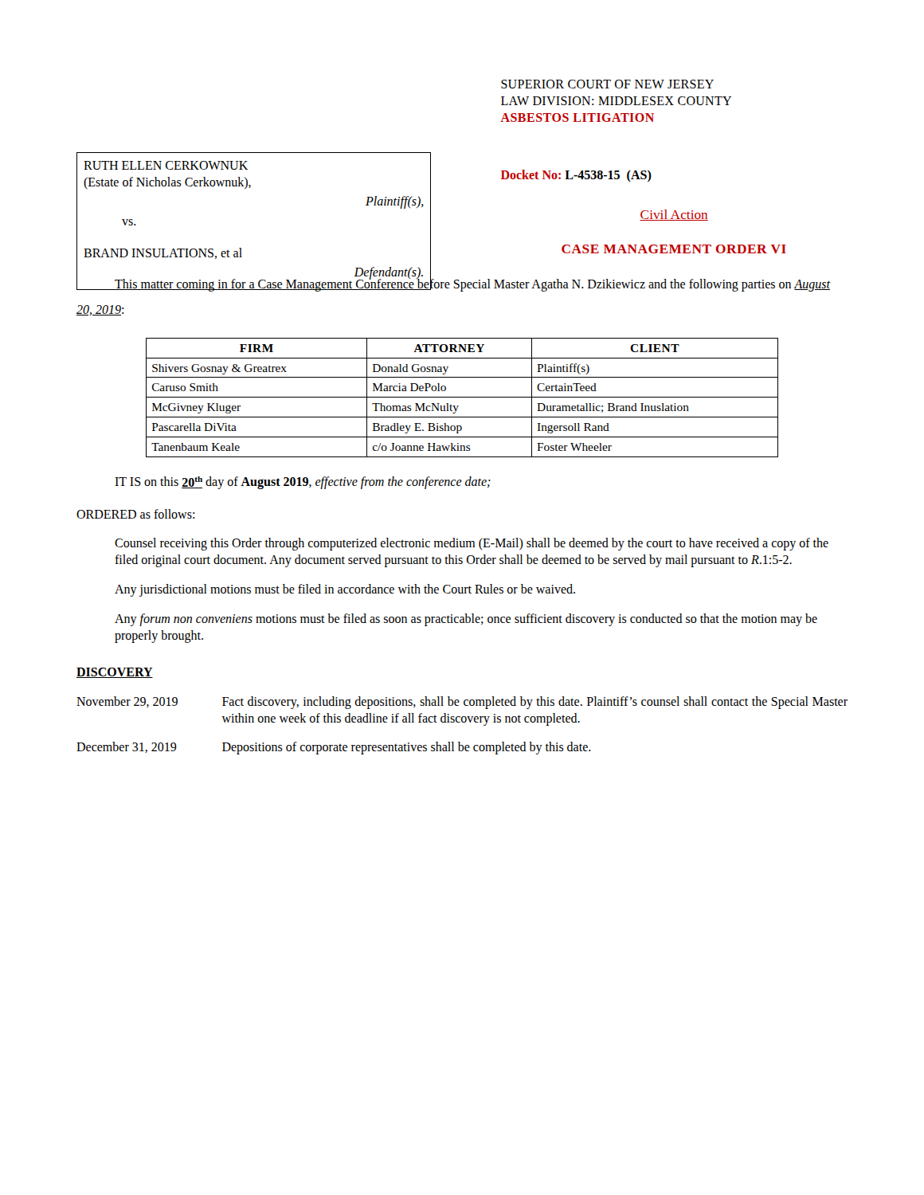SUPERIOR COURT OF NEW JERSEY
LAW DIVISION: MIDDLESEX COUNTY
ASBESTOS LITIGATION
RUTH ELLEN CERKOWNUK
(Estate of Nicholas Cerkownuk),
Plaintiff(s),
vs.
BRAND INSULATIONS, et al
Defendant(s).
Docket No: L-4538-15 (AS)
Civil Action
CASE MANAGEMENT ORDER VI
This matter coming in for a Case Management Conference before Special Master Agatha N. Dzikiewicz and the following parties on August 20, 2019:
| FIRM | ATTORNEY | CLIENT |
| --- | --- | --- |
| Shivers Gosnay & Greatrex | Donald Gosnay | Plaintiff(s) |
| Caruso Smith | Marcia DePolo | CertainTeed |
| McGivney Kluger | Thomas McNulty | Durametallic; Brand Inuslation |
| Pascarella DiVita | Bradley E. Bishop | Ingersoll Rand |
| Tanenbaum Keale | c/o Joanne Hawkins | Foster Wheeler |
IT IS on this 20th day of August 2019, effective from the conference date;
ORDERED as follows:
Counsel receiving this Order through computerized electronic medium (E-Mail) shall be deemed by the court to have received a copy of the filed original court document. Any document served pursuant to this Order shall be deemed to be served by mail pursuant to R.1:5-2.
Any jurisdictional motions must be filed in accordance with the Court Rules or be waived.
Any forum non conveniens motions must be filed as soon as practicable; once sufficient discovery is conducted so that the motion may be properly brought.
DISCOVERY
November 29, 2019
Fact discovery, including depositions, shall be completed by this date. Plaintiff’s counsel shall contact the Special Master within one week of this deadline if all fact discovery is not completed.
December 31, 2019
Depositions of corporate representatives shall be completed by this date.